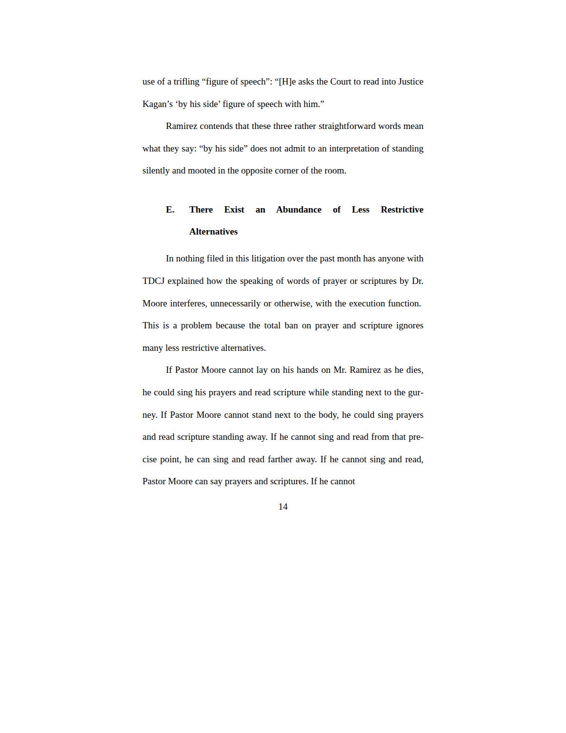use of a trifling “figure of speech”: “[H]e asks the Court to read into Justice Kagan’s ‘by his side’ figure of speech with him.”
Ramirez contends that these three rather straightforward words mean what they say: “by his side” does not admit to an interpretation of standing silently and mooted in the opposite corner of the room.
E. There Exist an Abundance of Less Restrictive Alternatives
In nothing filed in this litigation over the past month has anyone with TDCJ explained how the speaking of words of prayer or scriptures by Dr. Moore interferes, unnecessarily or otherwise, with the execution function. This is a problem because the total ban on prayer and scripture ignores many less restrictive alternatives.
If Pastor Moore cannot lay on his hands on Mr. Ramirez as he dies, he could sing his prayers and read scripture while standing next to the gurney. If Pastor Moore cannot stand next to the body, he could sing prayers and read scripture standing away. If he cannot sing and read from that precise point, he can sing and read farther away. If he cannot sing and read, Pastor Moore can say prayers and scriptures. If he cannot
14